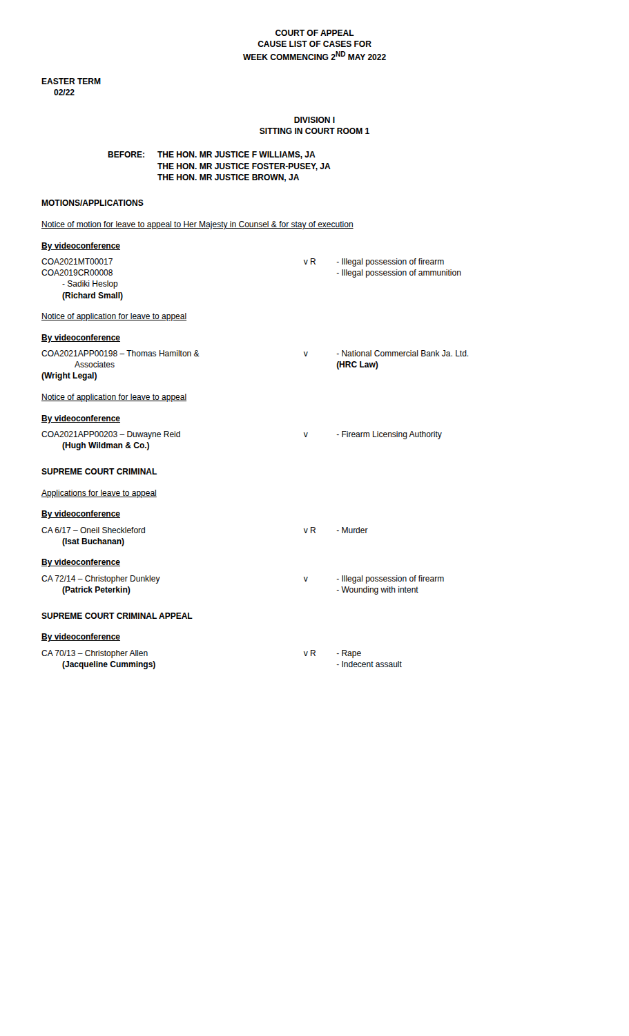COURT OF APPEAL
CAUSE LIST OF CASES FOR
WEEK COMMENCING 2ND MAY 2022
EASTER TERM
02/22
DIVISION I
SITTING IN COURT ROOM 1
BEFORE: THE HON. MR JUSTICE F WILLIAMS, JA
THE HON. MR JUSTICE FOSTER-PUSEY, JA
THE HON. MR JUSTICE BROWN, JA
MOTIONS/APPLICATIONS
Notice of motion for leave to appeal to Her Majesty in Counsel & for stay of execution
By videoconference
| COA2021MT00017 COA2019CR00008 - Sadiki Heslop (Richard Small) | v R | - Illegal possession of firearm - Illegal possession of ammunition |
Notice of application for leave to appeal
By videoconference
| COA2021APP00198 – Thomas Hamilton & Associates (Wright Legal) | v | - National Commercial Bank Ja. Ltd. (HRC Law) |
Notice of application for leave to appeal
By videoconference
| COA2021APP00203 – Duwayne Reid (Hugh Wildman & Co.) | v | - Firearm Licensing Authority |
SUPREME COURT CRIMINAL
Applications for leave to appeal
By videoconference
| CA 6/17 – Oneil Sheckleford (Isat Buchanan) | v R | - Murder |
By videoconference
| CA 72/14 – Christopher Dunkley (Patrick Peterkin) | v | - Illegal possession of firearm - Wounding with intent |
SUPREME COURT CRIMINAL APPEAL
By videoconference
| CA 70/13 – Christopher Allen (Jacqueline Cummings) | v R | - Rape - Indecent assault |